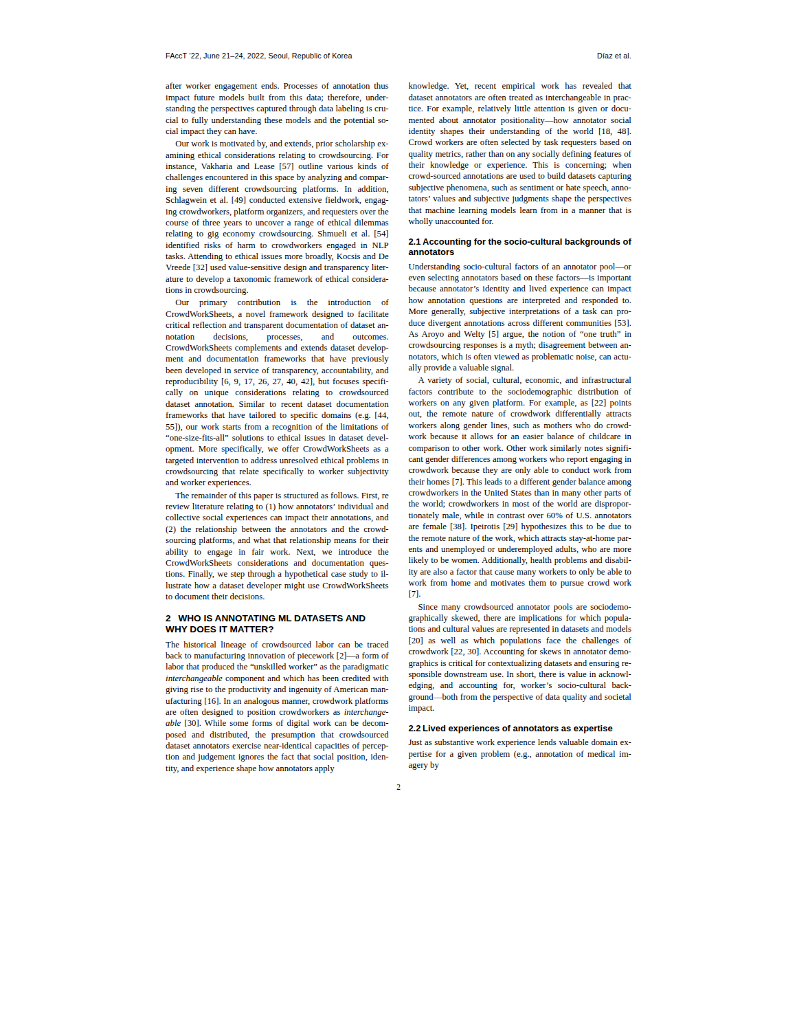FAccT ’22, June 21–24, 2022, Seoul, Republic of Korea
Díaz et al.
after worker engagement ends. Processes of annotation thus impact future models built from this data; therefore, understanding the perspectives captured through data labeling is crucial to fully understanding these models and the potential social impact they can have.
Our work is motivated by, and extends, prior scholarship examining ethical considerations relating to crowdsourcing. For instance, Vakharia and Lease [57] outline various kinds of challenges encountered in this space by analyzing and comparing seven different crowdsourcing platforms. In addition, Schlagwein et al. [49] conducted extensive fieldwork, engaging crowdworkers, platform organizers, and requesters over the course of three years to uncover a range of ethical dilemmas relating to gig economy crowdsourcing. Shmueli et al. [54] identified risks of harm to crowdworkers engaged in NLP tasks. Attending to ethical issues more broadly, Kocsis and De Vreede [32] used value-sensitive design and transparency literature to develop a taxonomic framework of ethical considerations in crowdsourcing.
Our primary contribution is the introduction of CrowdWorkSheets, a novel framework designed to facilitate critical reflection and transparent documentation of dataset annotation decisions, processes, and outcomes. CrowdWorkSheets complements and extends dataset development and documentation frameworks that have previously been developed in service of transparency, accountability, and reproducibility [6, 9, 17, 26, 27, 40, 42], but focuses specifically on unique considerations relating to crowdsourced dataset annotation. Similar to recent dataset documentation frameworks that have tailored to specific domains (e.g. [44, 55]), our work starts from a recognition of the limitations of “one-size-fits-all” solutions to ethical issues in dataset development. More specifically, we offer CrowdWorkSheets as a targeted intervention to address unresolved ethical problems in crowdsourcing that relate specifically to worker subjectivity and worker experiences.
The remainder of this paper is structured as follows. First, re review literature relating to (1) how annotators’ individual and collective social experiences can impact their annotations, and (2) the relationship between the annotators and the crowdsourcing platforms, and what that relationship means for their ability to engage in fair work. Next, we introduce the CrowdWorkSheets considerations and documentation questions. Finally, we step through a hypothetical case study to illustrate how a dataset developer might use CrowdWorkSheets to document their decisions.
2 WHO IS ANNOTATING ML DATASETS AND WHY DOES IT MATTER?
The historical lineage of crowdsourced labor can be traced back to manufacturing innovation of piecework [2]—a form of labor that produced the “unskilled worker” as the paradigmatic interchangeable component and which has been credited with giving rise to the productivity and ingenuity of American manufacturing [16]. In an analogous manner, crowdwork platforms are often designed to position crowdworkers as interchangeable [30]. While some forms of digital work can be decomposed and distributed, the presumption that crowdsourced dataset annotators exercise near-identical capacities of perception and judgement ignores the fact that social position, identity, and experience shape how annotators apply
knowledge. Yet, recent empirical work has revealed that dataset annotators are often treated as interchangeable in practice. For example, relatively little attention is given or documented about annotator positionality—how annotator social identity shapes their understanding of the world [18, 48]. Crowd workers are often selected by task requesters based on quality metrics, rather than on any socially defining features of their knowledge or experience. This is concerning; when crowd-sourced annotations are used to build datasets capturing subjective phenomena, such as sentiment or hate speech, annotators’ values and subjective judgments shape the perspectives that machine learning models learn from in a manner that is wholly unaccounted for.
2.1 Accounting for the socio-cultural backgrounds of annotators
Understanding socio-cultural factors of an annotator pool—or even selecting annotators based on these factors—is important because annotator’s identity and lived experience can impact how annotation questions are interpreted and responded to. More generally, subjective interpretations of a task can produce divergent annotations across different communities [53]. As Aroyo and Welty [5] argue, the notion of “one truth” in crowdsourcing responses is a myth; disagreement between annotators, which is often viewed as problematic noise, can actually provide a valuable signal.
A variety of social, cultural, economic, and infrastructural factors contribute to the sociodemographic distribution of workers on any given platform. For example, as [22] points out, the remote nature of crowdwork differentially attracts workers along gender lines, such as mothers who do crowdwork because it allows for an easier balance of childcare in comparison to other work. Other work similarly notes significant gender differences among workers who report engaging in crowdwork because they are only able to conduct work from their homes [7]. This leads to a different gender balance among crowdworkers in the United States than in many other parts of the world; crowdworkers in most of the world are disproportionately male, while in contrast over 60% of U.S. annotators are female [38]. Ipeirotis [29] hypothesizes this to be due to the remote nature of the work, which attracts stay-at-home parents and unemployed or underemployed adults, who are more likely to be women. Additionally, health problems and disability are also a factor that cause many workers to only be able to work from home and motivates them to pursue crowd work [7].
Since many crowdsourced annotator pools are sociodemographically skewed, there are implications for which populations and cultural values are represented in datasets and models [20] as well as which populations face the challenges of crowdwork [22, 30]. Accounting for skews in annotator demographics is critical for contextualizing datasets and ensuring responsible downstream use. In short, there is value in acknowledging, and accounting for, worker’s socio-cultural background—both from the perspective of data quality and societal impact.
2.2 Lived experiences of annotators as expertise
Just as substantive work experience lends valuable domain expertise for a given problem (e.g., annotation of medical imagery by
2